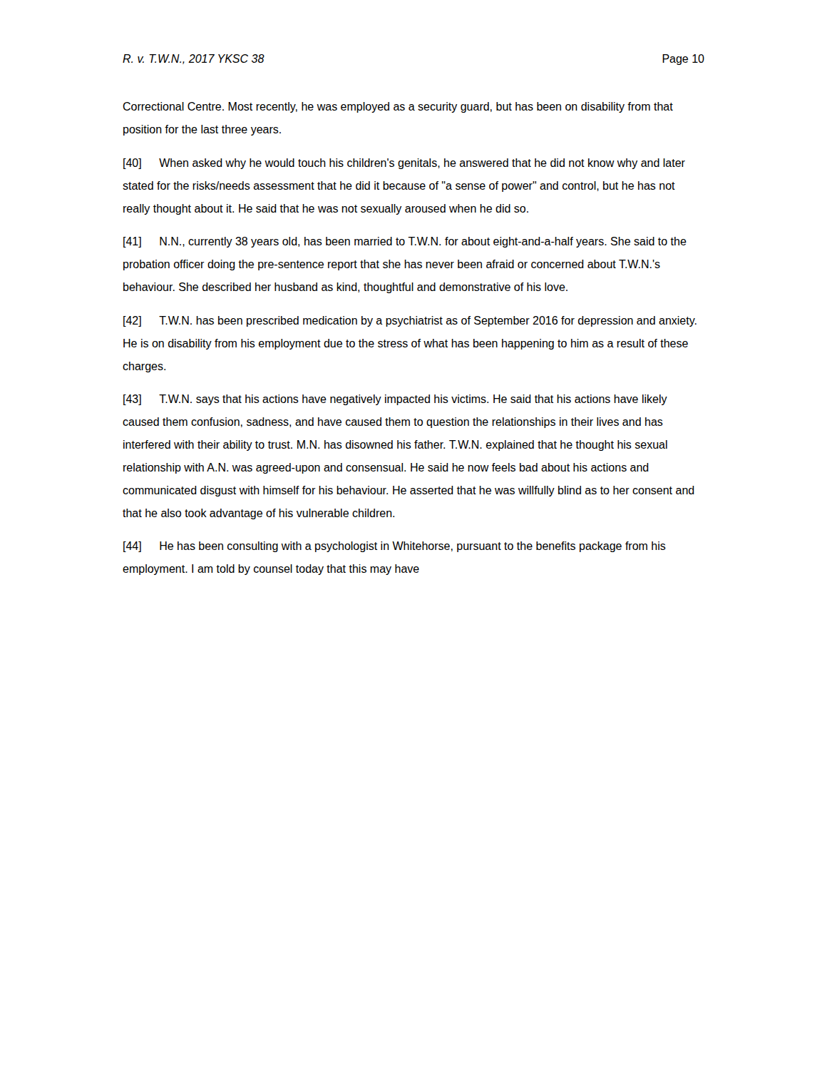R. v. T.W.N., 2017 YKSC 38 Page 10
Correctional Centre. Most recently, he was employed as a security guard, but has been on disability from that position for the last three years.
[40] When asked why he would touch his children's genitals, he answered that he did not know why and later stated for the risks/needs assessment that he did it because of "a sense of power" and control, but he has not really thought about it. He said that he was not sexually aroused when he did so.
[41] N.N., currently 38 years old, has been married to T.W.N. for about eight-and-a-half years. She said to the probation officer doing the pre-sentence report that she has never been afraid or concerned about T.W.N.'s behaviour. She described her husband as kind, thoughtful and demonstrative of his love.
[42] T.W.N. has been prescribed medication by a psychiatrist as of September 2016 for depression and anxiety. He is on disability from his employment due to the stress of what has been happening to him as a result of these charges.
[43] T.W.N. says that his actions have negatively impacted his victims. He said that his actions have likely caused them confusion, sadness, and have caused them to question the relationships in their lives and has interfered with their ability to trust. M.N. has disowned his father. T.W.N. explained that he thought his sexual relationship with A.N. was agreed-upon and consensual. He said he now feels bad about his actions and communicated disgust with himself for his behaviour. He asserted that he was willfully blind as to her consent and that he also took advantage of his vulnerable children.
[44] He has been consulting with a psychologist in Whitehorse, pursuant to the benefits package from his employment. I am told by counsel today that this may have